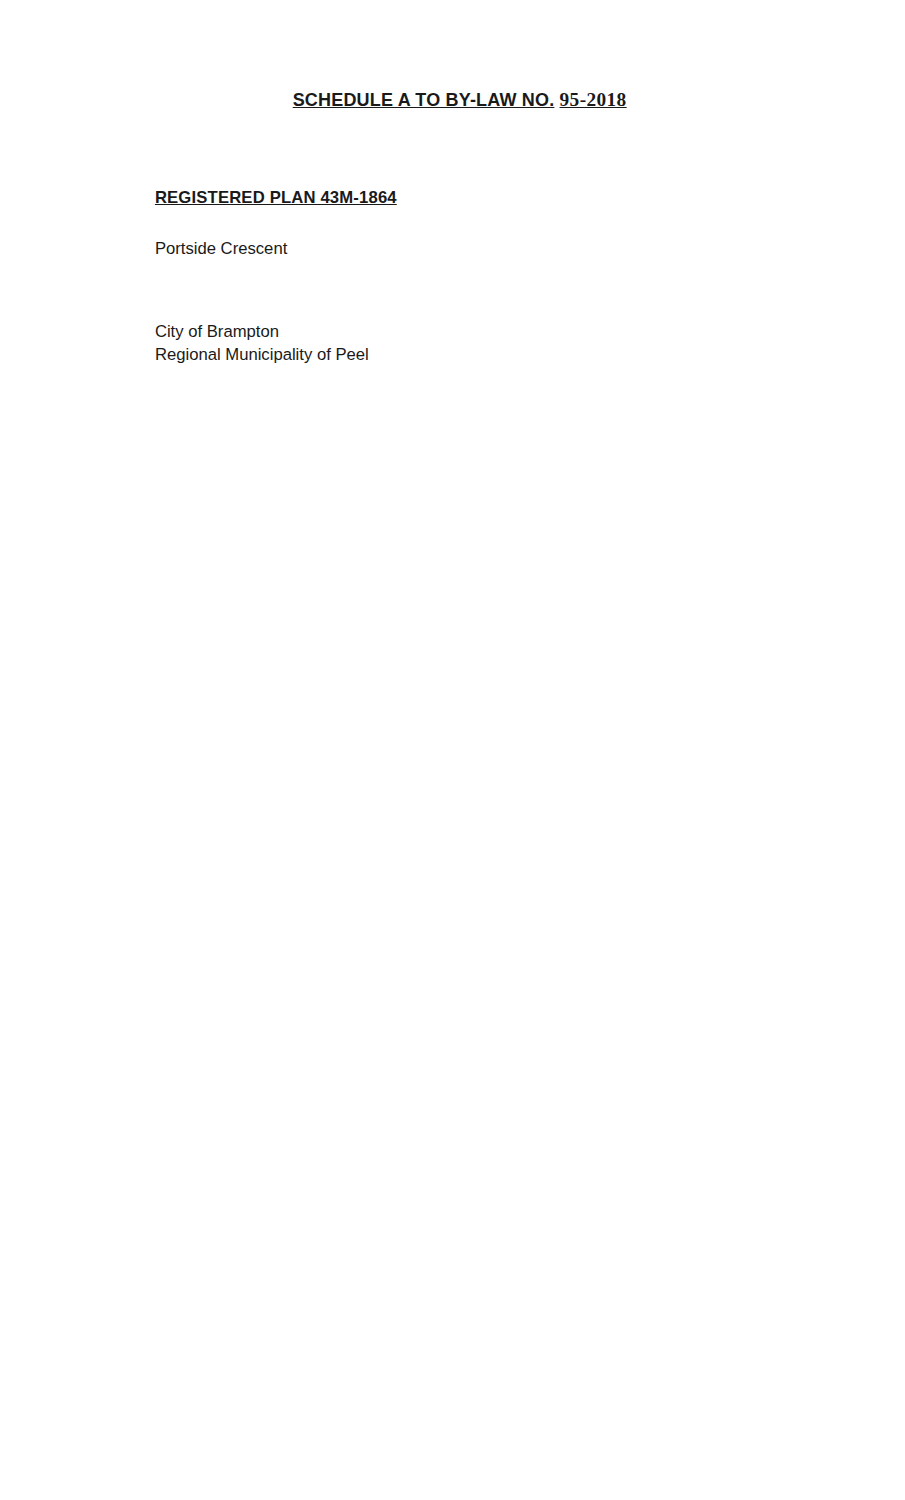SCHEDULE A TO BY-LAW NO. 95-2018
REGISTERED PLAN 43M-1864
Portside Crescent
City of Brampton
Regional Municipality of Peel